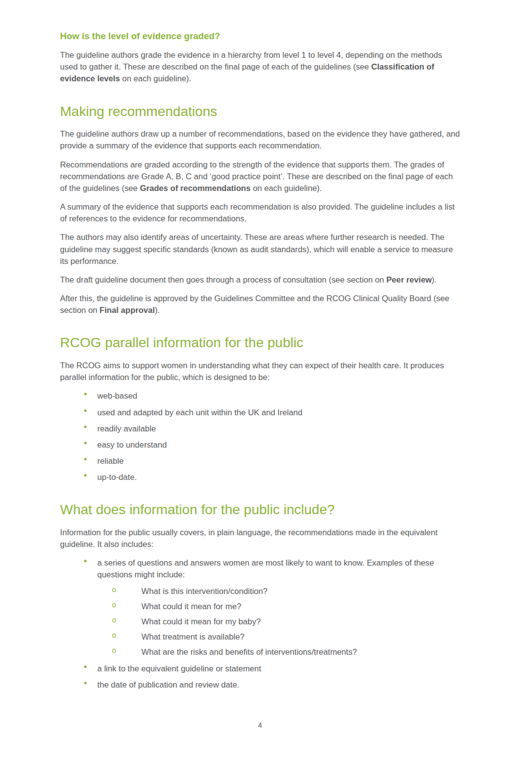How is the level of evidence graded?
The guideline authors grade the evidence in a hierarchy from level 1 to level 4, depending on the methods used to gather it. These are described on the final page of each of the guidelines (see Classification of evidence levels on each guideline).
Making recommendations
The guideline authors draw up a number of recommendations, based on the evidence they have gathered, and provide a summary of the evidence that supports each recommendation.
Recommendations are graded according to the strength of the evidence that supports them. The grades of recommendations are Grade A, B, C and ‘good practice point’. These are described on the final page of each of the guidelines (see Grades of recommendations on each guideline).
A summary of the evidence that supports each recommendation is also provided. The guideline includes a list of references to the evidence for recommendations.
The authors may also identify areas of uncertainty. These are areas where further research is needed. The guideline may suggest specific standards (known as audit standards), which will enable a service to measure its performance.
The draft guideline document then goes through a process of consultation (see section on Peer review).
After this, the guideline is approved by the Guidelines Committee and the RCOG Clinical Quality Board (see section on Final approval).
RCOG parallel information for the public
The RCOG aims to support women in understanding what they can expect of their health care. It produces parallel information for the public, which is designed to be:
web-based
used and adapted by each unit within the UK and Ireland
readily available
easy to understand
reliable
up-to-date.
What does information for the public include?
Information for the public usually covers, in plain language, the recommendations made in the equivalent guideline. It also includes:
a series of questions and answers women are most likely to want to know. Examples of these questions might include:
What is this intervention/condition?
What could it mean for me?
What could it mean for my baby?
What treatment is available?
What are the risks and benefits of interventions/treatments?
a link to the equivalent guideline or statement
the date of publication and review date.
4